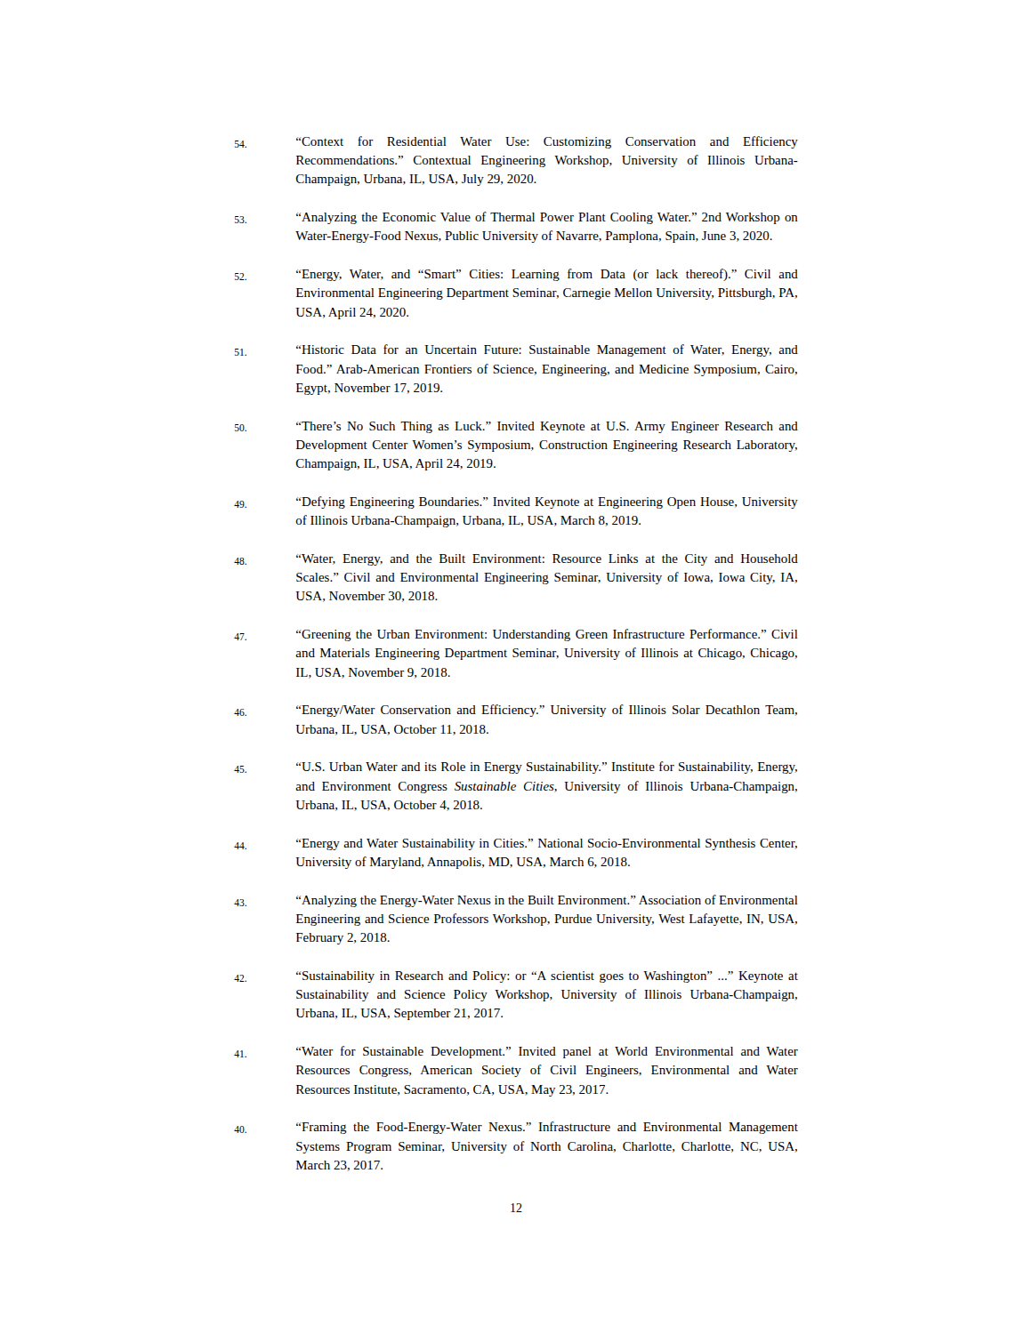54.
“Context for Residential Water Use: Customizing Conservation and Efficiency Recommendations.” Contextual Engineering Workshop, University of Illinois Urbana-Champaign, Urbana, IL, USA, July 29, 2020.
53.
“Analyzing the Economic Value of Thermal Power Plant Cooling Water.” 2nd Workshop on Water-Energy-Food Nexus, Public University of Navarre, Pamplona, Spain, June 3, 2020.
52.
“Energy, Water, and “Smart” Cities: Learning from Data (or lack thereof).” Civil and Environmental Engineering Department Seminar, Carnegie Mellon University, Pittsburgh, PA, USA, April 24, 2020.
51.
“Historic Data for an Uncertain Future: Sustainable Management of Water, Energy, and Food.” Arab-American Frontiers of Science, Engineering, and Medicine Symposium, Cairo, Egypt, November 17, 2019.
50.
“There’s No Such Thing as Luck.” Invited Keynote at U.S. Army Engineer Research and Development Center Women’s Symposium, Construction Engineering Research Laboratory, Champaign, IL, USA, April 24, 2019.
49.
“Defying Engineering Boundaries.” Invited Keynote at Engineering Open House, University of Illinois Urbana-Champaign, Urbana, IL, USA, March 8, 2019.
48.
“Water, Energy, and the Built Environment: Resource Links at the City and Household Scales.” Civil and Environmental Engineering Seminar, University of Iowa, Iowa City, IA, USA, November 30, 2018.
47.
“Greening the Urban Environment: Understanding Green Infrastructure Performance.” Civil and Materials Engineering Department Seminar, University of Illinois at Chicago, Chicago, IL, USA, November 9, 2018.
46.
“Energy/Water Conservation and Efficiency.” University of Illinois Solar Decathlon Team, Urbana, IL, USA, October 11, 2018.
45.
“U.S. Urban Water and its Role in Energy Sustainability.” Institute for Sustainability, Energy, and Environment Congress Sustainable Cities, University of Illinois Urbana-Champaign, Urbana, IL, USA, October 4, 2018.
44.
“Energy and Water Sustainability in Cities.” National Socio-Environmental Synthesis Center, University of Maryland, Annapolis, MD, USA, March 6, 2018.
43.
“Analyzing the Energy-Water Nexus in the Built Environment.” Association of Environmental Engineering and Science Professors Workshop, Purdue University, West Lafayette, IN, USA, February 2, 2018.
42.
“Sustainability in Research and Policy: or “A scientist goes to Washington” ...” Keynote at Sustainability and Science Policy Workshop, University of Illinois Urbana-Champaign, Urbana, IL, USA, September 21, 2017.
41.
“Water for Sustainable Development.” Invited panel at World Environmental and Water Resources Congress, American Society of Civil Engineers, Environmental and Water Resources Institute, Sacramento, CA, USA, May 23, 2017.
40.
“Framing the Food-Energy-Water Nexus.” Infrastructure and Environmental Management Systems Program Seminar, University of North Carolina, Charlotte, Charlotte, NC, USA, March 23, 2017.
12